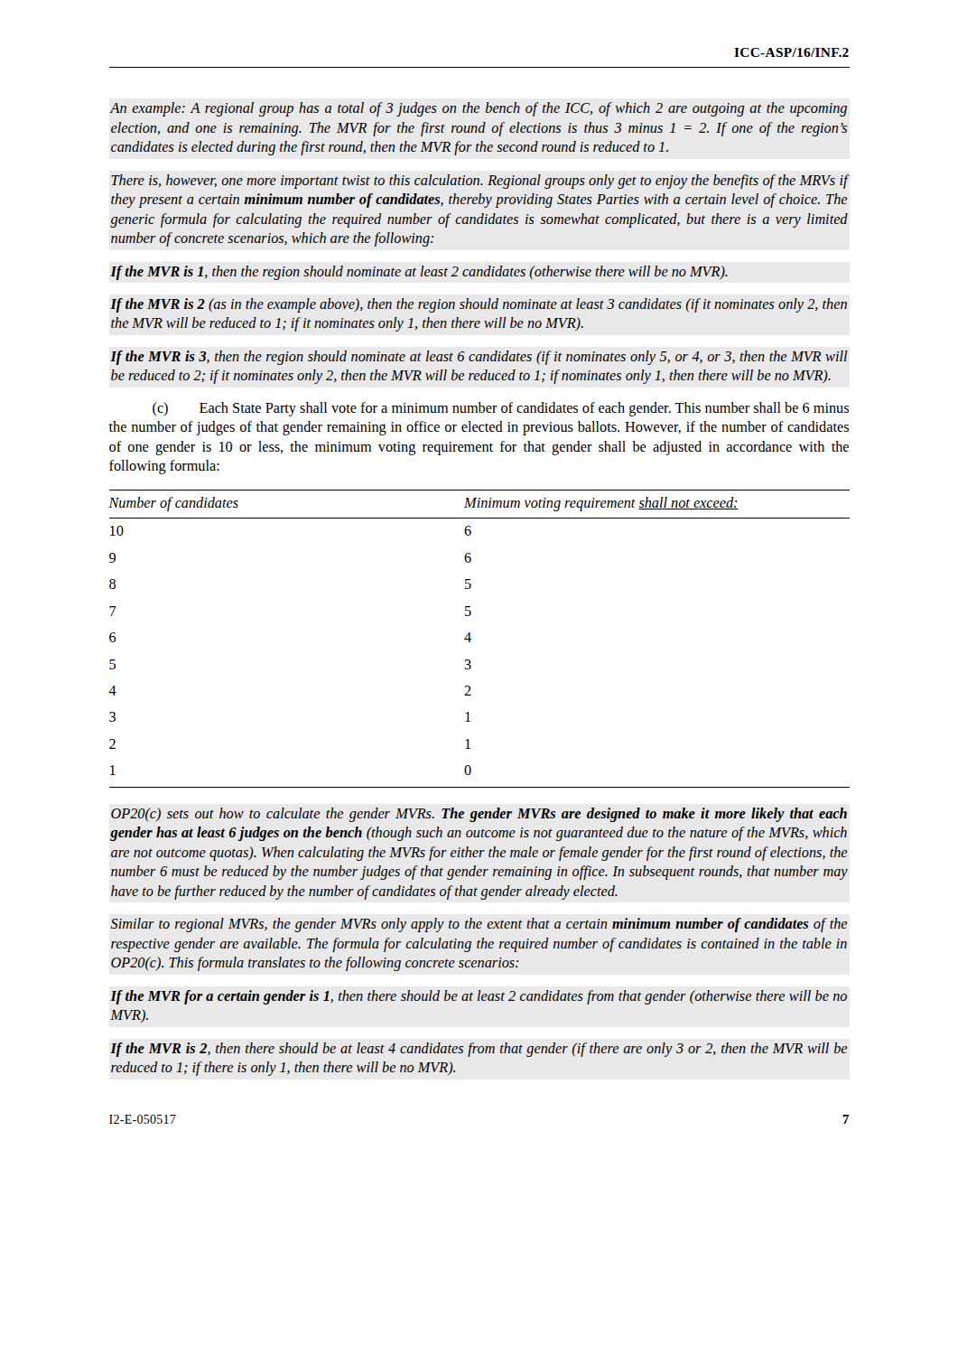ICC-ASP/16/INF.2
An example: A regional group has a total of 3 judges on the bench of the ICC, of which 2 are outgoing at the upcoming election, and one is remaining. The MVR for the first round of elections is thus 3 minus 1 = 2. If one of the region’s candidates is elected during the first round, then the MVR for the second round is reduced to 1.
There is, however, one more important twist to this calculation. Regional groups only get to enjoy the benefits of the MRVs if they present a certain minimum number of candidates, thereby providing States Parties with a certain level of choice. The generic formula for calculating the required number of candidates is somewhat complicated, but there is a very limited number of concrete scenarios, which are the following:
If the MVR is 1, then the region should nominate at least 2 candidates (otherwise there will be no MVR).
If the MVR is 2 (as in the example above), then the region should nominate at least 3 candidates (if it nominates only 2, then the MVR will be reduced to 1; if it nominates only 1, then there will be no MVR).
If the MVR is 3, then the region should nominate at least 6 candidates (if it nominates only 5, or 4, or 3, then the MVR will be reduced to 2; if it nominates only 2, then the MVR will be reduced to 1; if nominates only 1, then there will be no MVR).
(c) Each State Party shall vote for a minimum number of candidates of each gender. This number shall be 6 minus the number of judges of that gender remaining in office or elected in previous ballots. However, if the number of candidates of one gender is 10 or less, the minimum voting requirement for that gender shall be adjusted in accordance with the following formula:
| Number of candidates | Minimum voting requirement shall not exceed: |
| --- | --- |
| 10 | 6 |
| 9 | 6 |
| 8 | 5 |
| 7 | 5 |
| 6 | 4 |
| 5 | 3 |
| 4 | 2 |
| 3 | 1 |
| 2 | 1 |
| 1 | 0 |
OP20(c) sets out how to calculate the gender MVRs. The gender MVRs are designed to make it more likely that each gender has at least 6 judges on the bench (though such an outcome is not guaranteed due to the nature of the MVRs, which are not outcome quotas). When calculating the MVRs for either the male or female gender for the first round of elections, the number 6 must be reduced by the number judges of that gender remaining in office. In subsequent rounds, that number may have to be further reduced by the number of candidates of that gender already elected.
Similar to regional MVRs, the gender MVRs only apply to the extent that a certain minimum number of candidates of the respective gender are available. The formula for calculating the required number of candidates is contained in the table in OP20(c). This formula translates to the following concrete scenarios:
If the MVR for a certain gender is 1, then there should be at least 2 candidates from that gender (otherwise there will be no MVR).
If the MVR is 2, then there should be at least 4 candidates from that gender (if there are only 3 or 2, then the MVR will be reduced to 1; if there is only 1, then there will be no MVR).
I2-E-050517
7